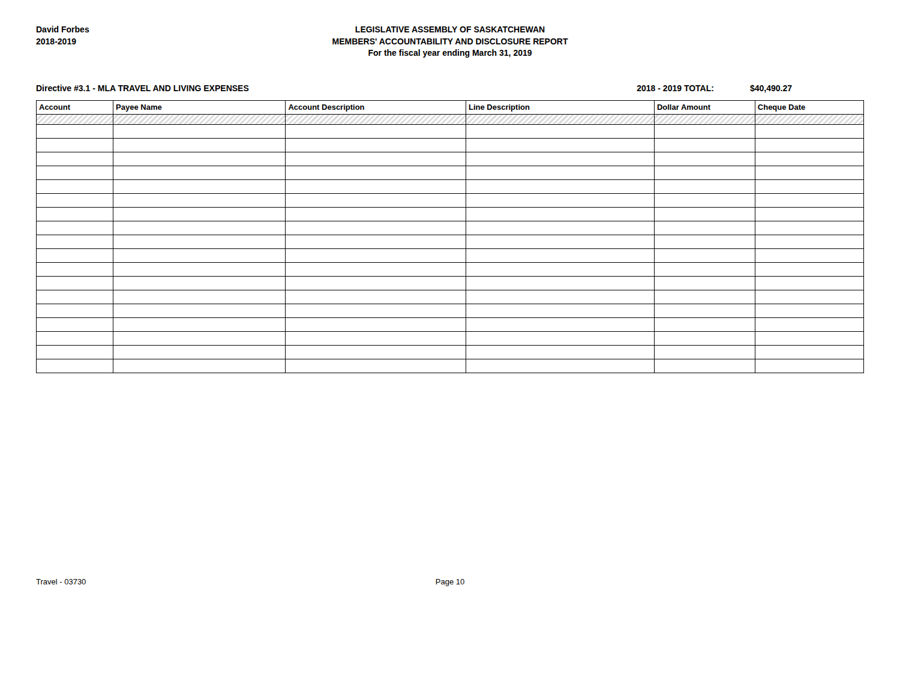David Forbes
2018-2019
LEGISLATIVE ASSEMBLY OF SASKATCHEWAN
MEMBERS' ACCOUNTABILITY AND DISCLOSURE REPORT
For the fiscal year ending March 31, 2019
Directive #3.1 - MLA TRAVEL AND LIVING EXPENSES
2018 - 2019 TOTAL: $40,490.27
| Account | Payee Name | Account Description | Line Description | Dollar Amount | Cheque Date |
| --- | --- | --- | --- | --- | --- |
Travel - 03730
Page 10